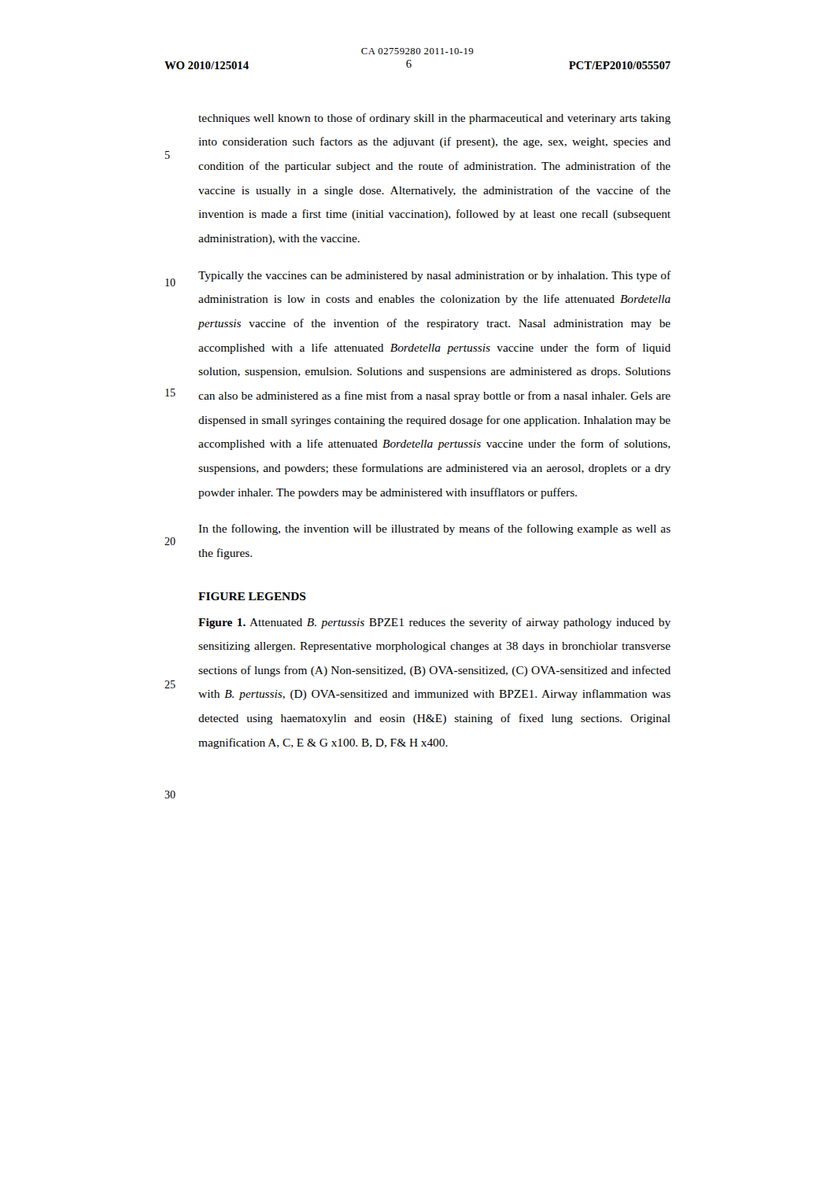CA 02759280 2011-10-19
WO 2010/125014 6 PCT/EP2010/055507
5
techniques well known to those of ordinary skill in the pharmaceutical and veterinary arts taking into consideration such factors as the adjuvant (if present), the age, sex, weight, species and condition of the particular subject and the route of administration. The administration of the vaccine is usually in a single dose. Alternatively, the administration of the vaccine of the invention is made a first time (initial vaccination), followed by at least one recall (subsequent administration), with the vaccine.
10 15
Typically the vaccines can be administered by nasal administration or by inhalation. This type of administration is low in costs and enables the colonization by the life attenuated Bordetella pertussis vaccine of the invention of the respiratory tract. Nasal administration may be accomplished with a life attenuated Bordetella pertussis vaccine under the form of liquid solution, suspension, emulsion. Solutions and suspensions are administered as drops. Solutions can also be administered as a fine mist from a nasal spray bottle or from a nasal inhaler. Gels are dispensed in small syringes containing the required dosage for one application. Inhalation may be accomplished with a life attenuated Bordetella pertussis vaccine under the form of solutions, suspensions, and powders; these formulations are administered via an aerosol, droplets or a dry powder inhaler. The powders may be administered with insufflators or puffers.
20
In the following, the invention will be illustrated by means of the following example as well as the figures.
FIGURE LEGENDS
25 30
Figure 1. Attenuated B. pertussis BPZE1 reduces the severity of airway pathology induced by sensitizing allergen. Representative morphological changes at 38 days in bronchiolar transverse sections of lungs from (A) Non-sensitized, (B) OVA-sensitized, (C) OVA-sensitized and infected with B. pertussis, (D) OVA-sensitized and immunized with BPZE1. Airway inflammation was detected using haematoxylin and eosin (H&E) staining of fixed lung sections. Original magnification A, C, E & G x100. B, D, F& H x400.